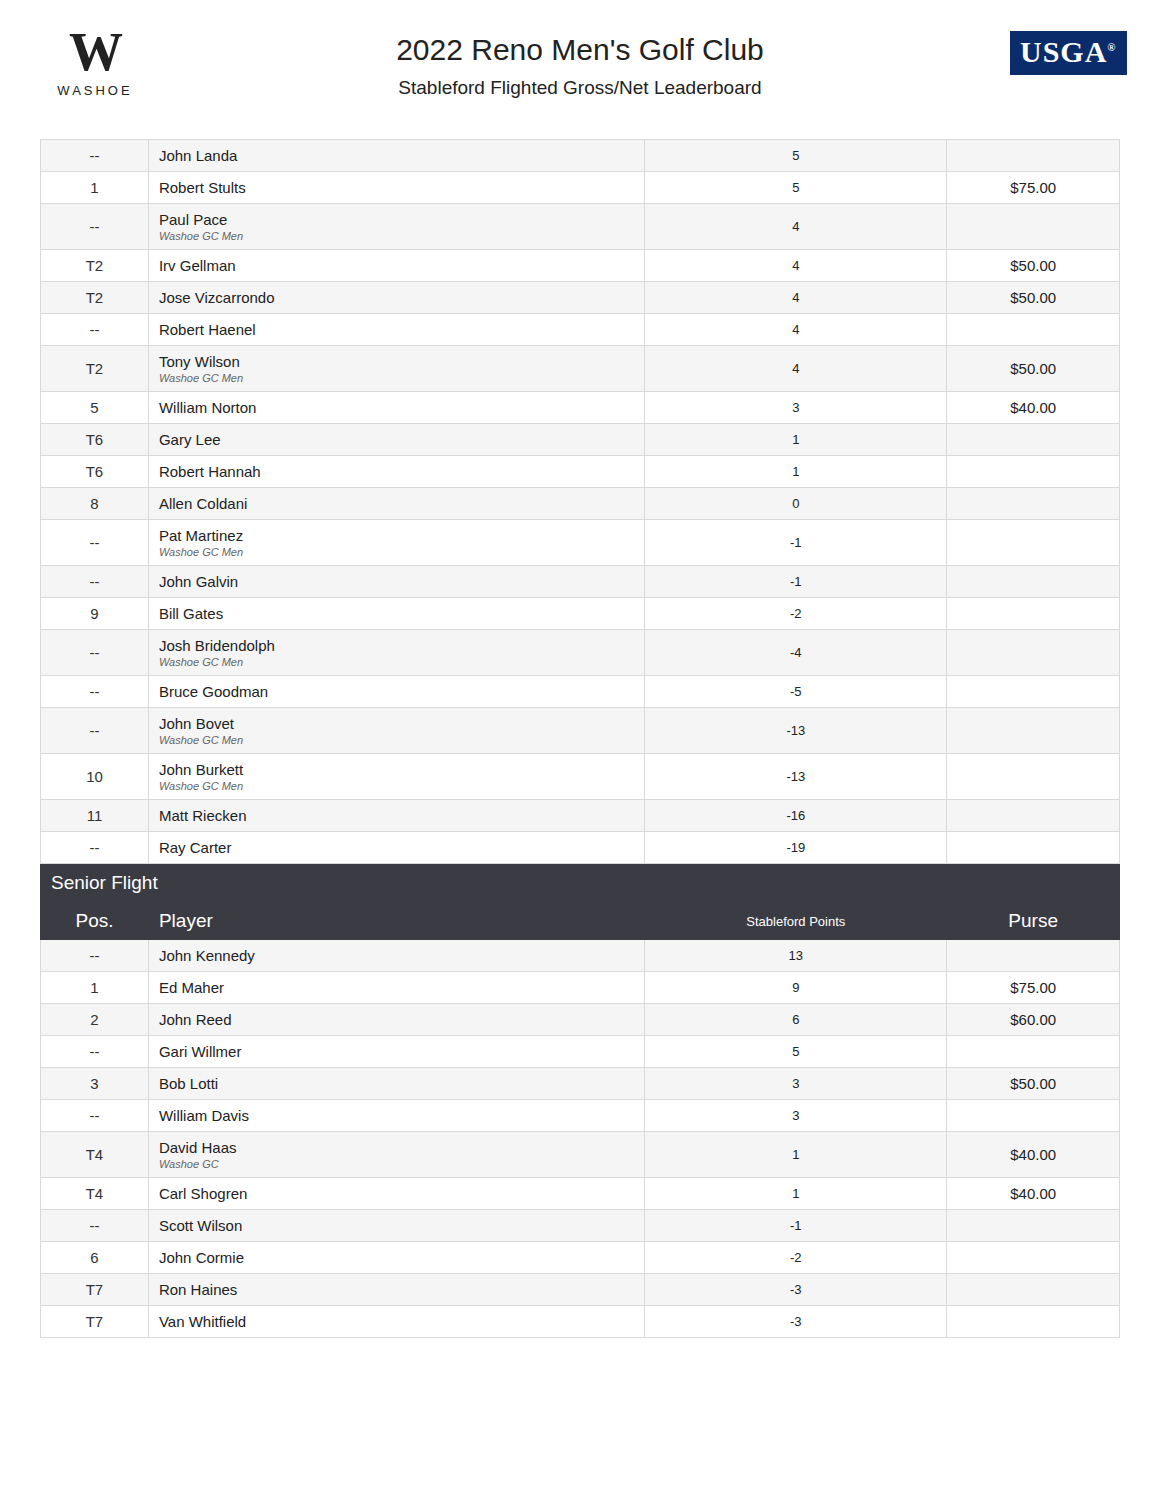W
WASHOE
2022 Reno Men's Golf Club
Stableford Flighted Gross/Net Leaderboard
USGA®
| -- | John Landa | 5 | |
| 1 | Robert Stults | 5 | $75.00 |
| -- | Paul Pace Washoe GC Men | 4 | |
| T2 | Irv Gellman | 4 | $50.00 |
| T2 | Jose Vizcarrondo | 4 | $50.00 |
| -- | Robert Haenel | 4 | |
| T2 | Tony Wilson Washoe GC Men | 4 | $50.00 |
| 5 | William Norton | 3 | $40.00 |
| T6 | Gary Lee | 1 | |
| T6 | Robert Hannah | 1 | |
| 8 | Allen Coldani | 0 | |
| -- | Pat Martinez Washoe GC Men | -1 | |
| -- | John Galvin | -1 | |
| 9 | Bill Gates | -2 | |
| -- | Josh Bridendolph Washoe GC Men | -4 | |
| -- | Bruce Goodman | -5 | |
| -- | John Bovet Washoe GC Men | -13 | |
| 10 | John Burkett Washoe GC Men | -13 | |
| 11 | Matt Riecken | -16 | |
| -- | Ray Carter | -19 | |
| Senior Flight |
| Pos. | Player | Stableford Points | Purse |
| -- | John Kennedy | 13 | |
| 1 | Ed Maher | 9 | $75.00 |
| 2 | John Reed | 6 | $60.00 |
| -- | Gari Willmer | 5 | |
| 3 | Bob Lotti | 3 | $50.00 |
| -- | William Davis | 3 | |
| T4 | David Haas Washoe GC | 1 | $40.00 |
| T4 | Carl Shogren | 1 | $40.00 |
| -- | Scott Wilson | -1 | |
| 6 | John Cormie | -2 | |
| T7 | Ron Haines | -3 | |
| T7 | Van Whitfield | -3 | |